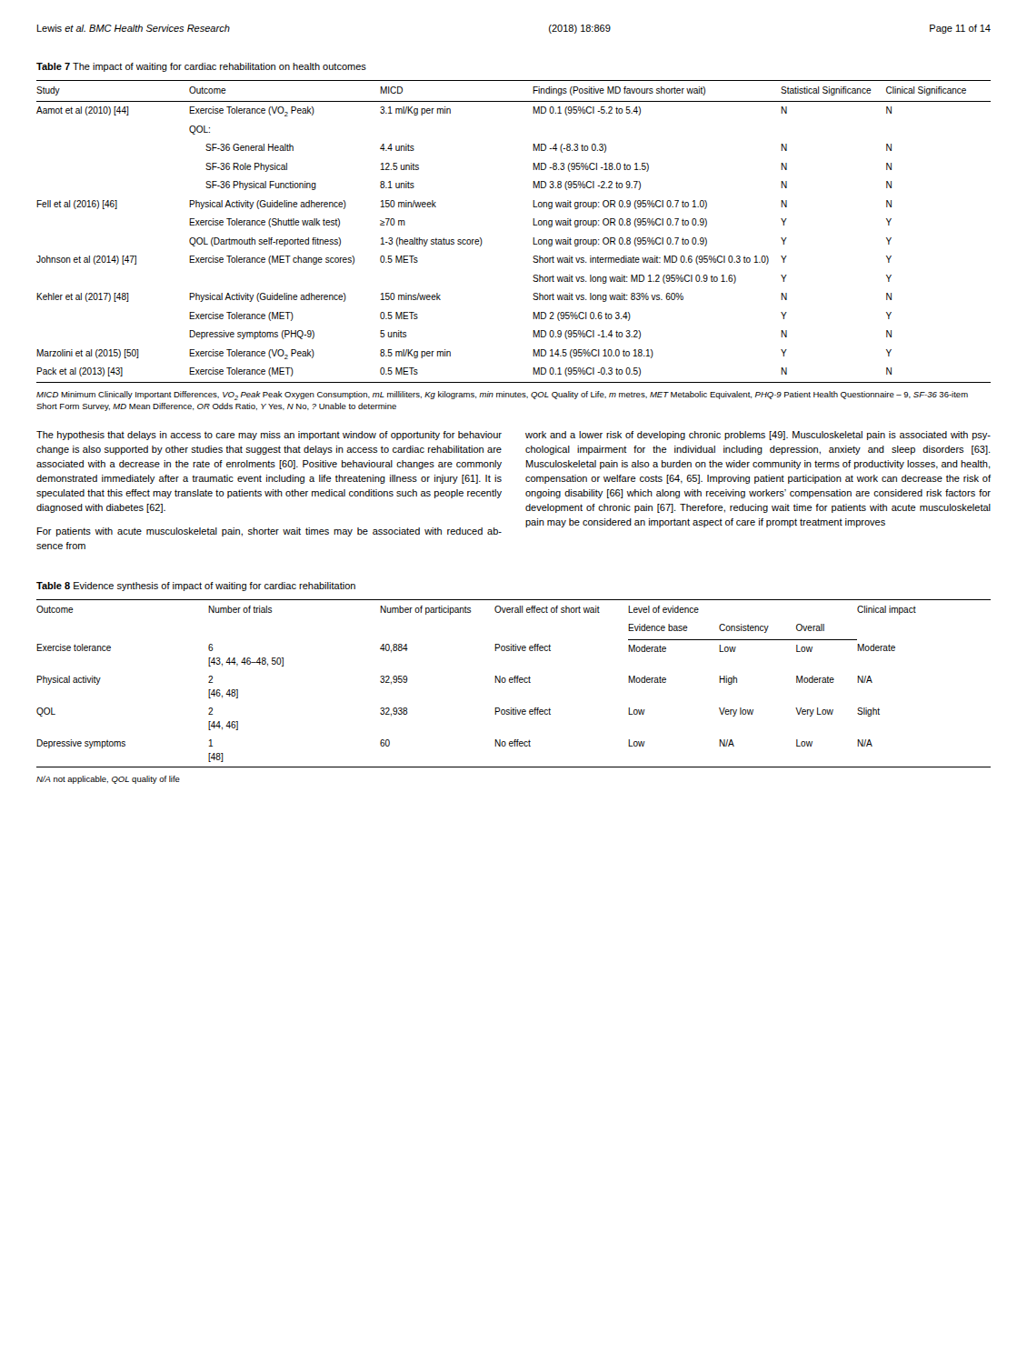Lewis et al. BMC Health Services Research
(2018) 18:869
Page 11 of 14
Table 7 The impact of waiting for cardiac rehabilitation on health outcomes
| Study | Outcome | MICD | Findings (Positive MD favours shorter wait) | Statistical Significance | Clinical Significance |
| --- | --- | --- | --- | --- | --- |
| Aamot et al (2010) [44] | Exercise Tolerance (VO 2 Peak) | 3.1 ml/Kg per min | MD 0.1 (95%CI -5.2 to 5.4) | N | N |
| | QOL: | | | | |
| | SF-36 General Health | 4.4 units | MD -4 (-8.3 to 0.3) | N | N |
| | SF-36 Role Physical | 12.5 units | MD -8.3 (95%CI -18.0 to 1.5) | N | N |
| | SF-36 Physical Functioning | 8.1 units | MD 3.8 (95%CI -2.2 to 9.7) | N | N |
| Fell et al (2016) [46] | Physical Activity (Guideline adherence) | 150 min/week | Long wait group: OR 0.9 (95%CI 0.7 to 1.0) | N | N |
| | Exercise Tolerance (Shuttle walk test) | ≥70 m | Long wait group: OR 0.8 (95%CI 0.7 to 0.9) | Y | Y |
| | QOL (Dartmouth self-reported fitness) | 1-3 (healthy status score) | Long wait group: OR 0.8 (95%CI 0.7 to 0.9) | Y | Y |
| Johnson et al (2014) [47] | Exercise Tolerance (MET change scores) | 0.5 METs | Short wait vs. intermediate wait: MD 0.6 (95%CI 0.3 to 1.0) | Y | Y |
| | | | Short wait vs. long wait: MD 1.2 (95%CI 0.9 to 1.6) | Y | Y |
| Kehler et al (2017) [48] | Physical Activity (Guideline adherence) | 150 mins/week | Short wait vs. long wait: 83% vs. 60% | N | N |
| | Exercise Tolerance (MET) | 0.5 METs | MD 2 (95%CI 0.6 to 3.4) | Y | Y |
| | Depressive symptoms (PHQ-9) | 5 units | MD 0.9 (95%CI -1.4 to 3.2) | N | N |
| Marzolini et al (2015) [50] | Exercise Tolerance (VO 2 Peak) | 8.5 ml/Kg per min | MD 14.5 (95%CI 10.0 to 18.1) | Y | Y |
| Pack et al (2013) [43] | Exercise Tolerance (MET) | 0.5 METs | MD 0.1 (95%CI -0.3 to 0.5) | N | N |
MICD Minimum Clinically Important Differences, VO2 Peak Peak Oxygen Consumption, mL milliliters, Kg kilograms, min minutes, QOL Quality of Life, m metres, MET Metabolic Equivalent, PHQ-9 Patient Health Questionnaire – 9, SF-36 36-item Short Form Survey, MD Mean Difference, OR Odds Ratio, Y Yes, N No, ? Unable to determine
The hypothesis that delays in access to care may miss an important window of opportunity for behaviour change is also supported by other studies that suggest that delays in access to cardiac rehabilitation are associated with a decrease in the rate of enrolments [60]. Positive behavioural changes are commonly demonstrated immediately after a traumatic event including a life threatening illness or injury [61]. It is speculated that this effect may translate to patients with other medical conditions such as people recently diagnosed with diabetes [62].
For patients with acute musculoskeletal pain, shorter wait times may be associated with reduced absence from
work and a lower risk of developing chronic problems [49]. Musculoskeletal pain is associated with psychological impairment for the individual including depression, anxiety and sleep disorders [63]. Musculoskeletal pain is also a burden on the wider community in terms of productivity losses, and health, compensation or welfare costs [64, 65]. Improving patient participation at work can decrease the risk of ongoing disability [66] which along with receiving workers’ compensation are considered risk factors for development of chronic pain [67]. Therefore, reducing wait time for patients with acute musculoskeletal pain may be considered an important aspect of care if prompt treatment improves
Table 8 Evidence synthesis of impact of waiting for cardiac rehabilitation
| Outcome | Number of trials | Number of participants | Overall effect of short wait | Level of evidence | Clinical impact |
| --- | --- | --- | --- | --- | --- |
| Evidence base | Consistency | Overall |
| Exercise tolerance | 6 [43, 44, 46–48, 50] | 40,884 | Positive effect | Moderate | Low | Low | Moderate |
| Physical activity | 2 [46, 48] | 32,959 | No effect | Moderate | High | Moderate | N/A |
| QOL | 2 [44, 46] | 32,938 | Positive effect | Low | Very low | Very Low | Slight |
| Depressive symptoms | 1 [48] | 60 | No effect | Low | N/A | Low | N/A |
N/A not applicable, QOL quality of life